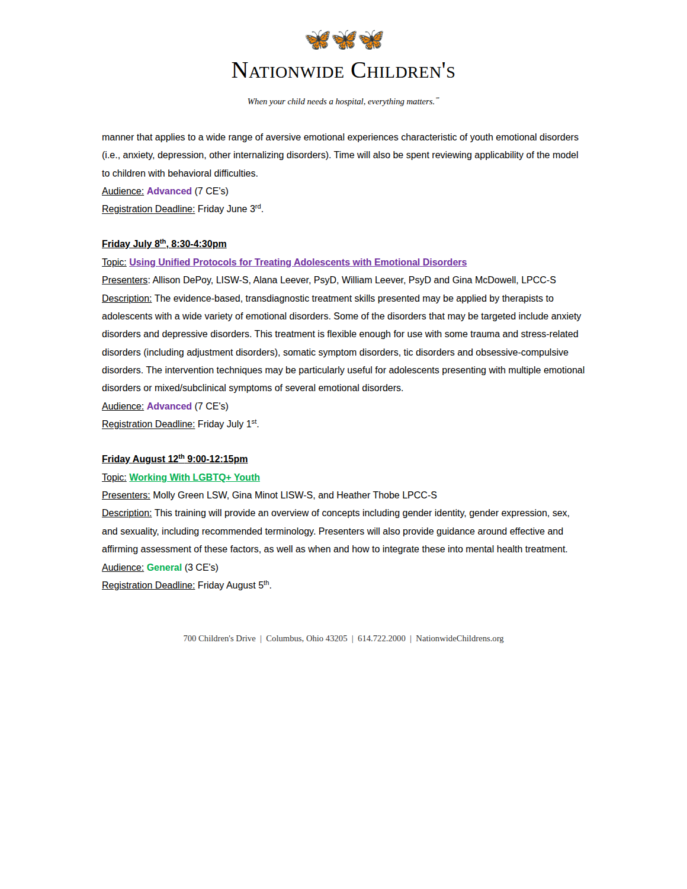🦋🦋🦋
Nationwide Children's
When your child needs a hospital, everything matters.℠
manner that applies to a wide range of aversive emotional experiences characteristic of youth emotional disorders (i.e., anxiety, depression, other internalizing disorders). Time will also be spent reviewing applicability of the model to children with behavioral difficulties.
Audience: Advanced (7 CE's)
Registration Deadline: Friday June 3rd.
Friday July 8th, 8:30-4:30pm
Topic: Using Unified Protocols for Treating Adolescents with Emotional Disorders
Presenters: Allison DePoy, LISW-S, Alana Leever, PsyD, William Leever, PsyD and Gina McDowell, LPCC-S
Description: The evidence-based, transdiagnostic treatment skills presented may be applied by therapists to adolescents with a wide variety of emotional disorders. Some of the disorders that may be targeted include anxiety disorders and depressive disorders. This treatment is flexible enough for use with some trauma and stress-related disorders (including adjustment disorders), somatic symptom disorders, tic disorders and obsessive-compulsive disorders. The intervention techniques may be particularly useful for adolescents presenting with multiple emotional disorders or mixed/subclinical symptoms of several emotional disorders.
Audience: Advanced (7 CE's)
Registration Deadline: Friday July 1st.
Friday August 12th 9:00-12:15pm
Topic: Working With LGBTQ+ Youth
Presenters: Molly Green LSW, Gina Minot LISW-S, and Heather Thobe LPCC-S
Description: This training will provide an overview of concepts including gender identity, gender expression, sex, and sexuality, including recommended terminology. Presenters will also provide guidance around effective and affirming assessment of these factors, as well as when and how to integrate these into mental health treatment.
Audience: General (3 CE's)
Registration Deadline: Friday August 5th.
700 Children's Drive | Columbus, Ohio 43205 | 614.722.2000 | NationwideChildrens.org